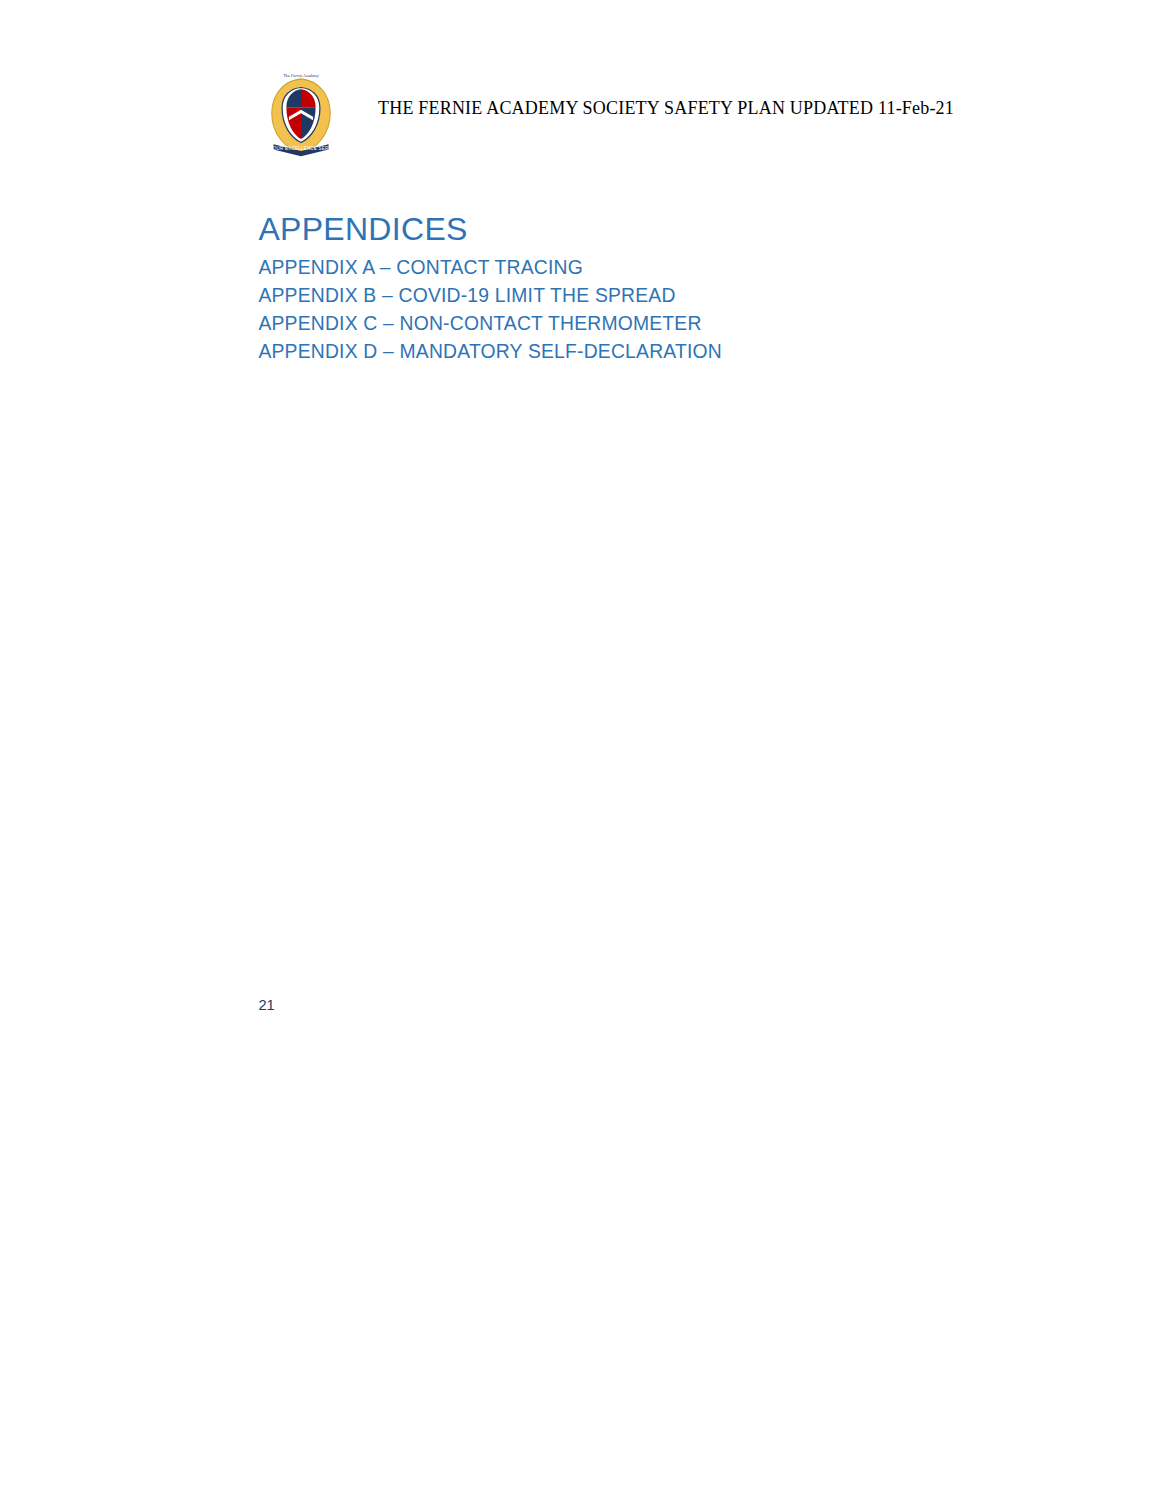HONOUR EXCELLENCE SERVICE The Fernie Academy
THE FERNIE ACADEMY SOCIETY SAFETY PLAN UPDATED 11-Feb-21
APPENDICES
APPENDIX A – CONTACT TRACING
APPENDIX B – COVID-19 LIMIT THE SPREAD
APPENDIX C – NON-CONTACT THERMOMETER
APPENDIX D – MANDATORY SELF-DECLARATION
21